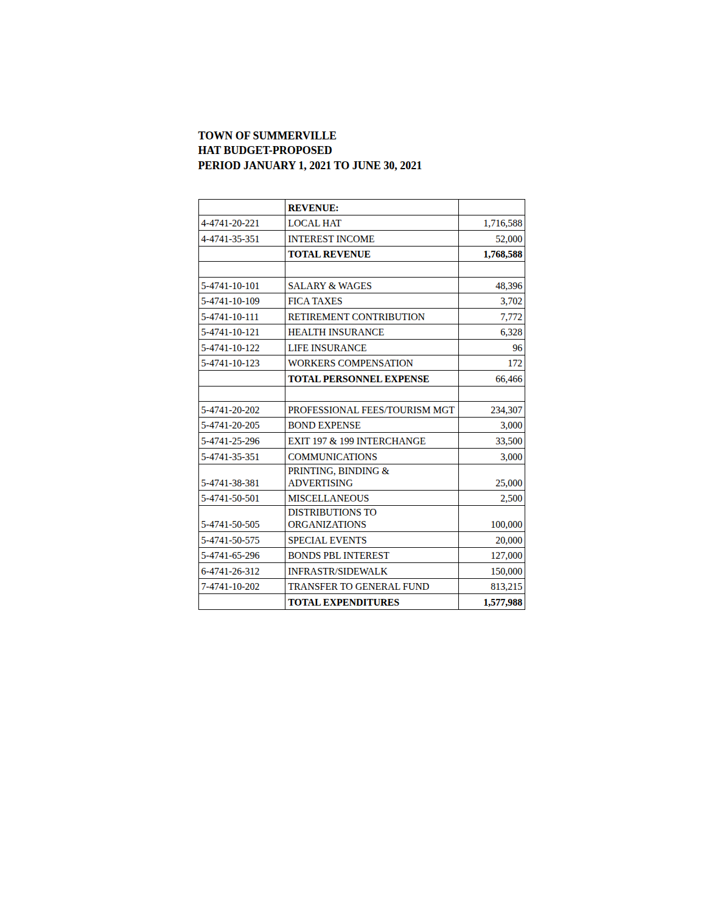TOWN OF SUMMERVILLE
HAT BUDGET-PROPOSED
PERIOD JANUARY 1, 2021 TO JUNE 30, 2021
| | REVENUE: | |
| 4-4741-20-221 | LOCAL HAT | 1,716,588 |
| 4-4741-35-351 | INTEREST INCOME | 52,000 |
| | TOTAL REVENUE | 1,768,588 |
| 5-4741-10-101 | SALARY & WAGES | 48,396 |
| 5-4741-10-109 | FICA TAXES | 3,702 |
| 5-4741-10-111 | RETIREMENT CONTRIBUTION | 7,772 |
| 5-4741-10-121 | HEALTH INSURANCE | 6,328 |
| 5-4741-10-122 | LIFE INSURANCE | 96 |
| 5-4741-10-123 | WORKERS COMPENSATION | 172 |
| | TOTAL PERSONNEL EXPENSE | 66,466 |
| 5-4741-20-202 | PROFESSIONAL FEES/TOURISM MGT | 234,307 |
| 5-4741-20-205 | BOND EXPENSE | 3,000 |
| 5-4741-25-296 | EXIT 197 & 199 INTERCHANGE | 33,500 |
| 5-4741-35-351 | COMMUNICATIONS | 3,000 |
| 5-4741-38-381 | PRINTING, BINDING & ADVERTISING | 25,000 |
| 5-4741-50-501 | MISCELLANEOUS | 2,500 |
| 5-4741-50-505 | DISTRIBUTIONS TO ORGANIZATIONS | 100,000 |
| 5-4741-50-575 | SPECIAL EVENTS | 20,000 |
| 5-4741-65-296 | BONDS PBL INTEREST | 127,000 |
| 6-4741-26-312 | INFRASTR/SIDEWALK | 150,000 |
| 7-4741-10-202 | TRANSFER TO GENERAL FUND | 813,215 |
| | TOTAL EXPENDITURES | 1,577,988 |